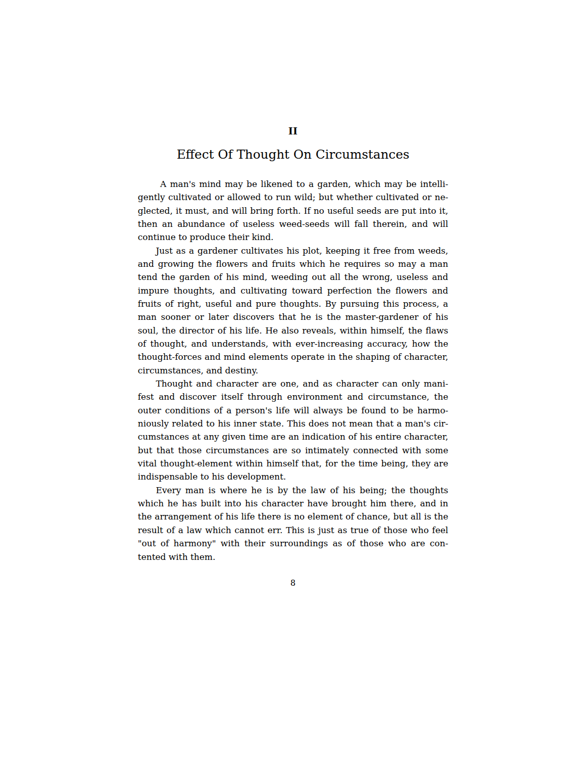II
Effect Of Thought On Circumstances
A man's mind may be likened to a garden, which may be intelligently cultivated or allowed to run wild; but whether cultivated or neglected, it must, and will bring forth. If no useful seeds are put into it, then an abundance of useless weed-seeds will fall therein, and will continue to produce their kind.
Just as a gardener cultivates his plot, keeping it free from weeds, and growing the flowers and fruits which he requires so may a man tend the garden of his mind, weeding out all the wrong, useless and impure thoughts, and cultivating toward perfection the flowers and fruits of right, useful and pure thoughts. By pursuing this process, a man sooner or later discovers that he is the master-gardener of his soul, the director of his life. He also reveals, within himself, the flaws of thought, and understands, with ever-increasing accuracy, how the thought-forces and mind elements operate in the shaping of character, circumstances, and destiny.
Thought and character are one, and as character can only manifest and discover itself through environment and circumstance, the outer conditions of a person's life will always be found to be harmoniously related to his inner state. This does not mean that a man's circumstances at any given time are an indication of his entire character, but that those circumstances are so intimately connected with some vital thought-element within himself that, for the time being, they are indispensable to his development.
Every man is where he is by the law of his being; the thoughts which he has built into his character have brought him there, and in the arrangement of his life there is no element of chance, but all is the result of a law which cannot err. This is just as true of those who feel "out of harmony" with their surroundings as of those who are contented with them.
8